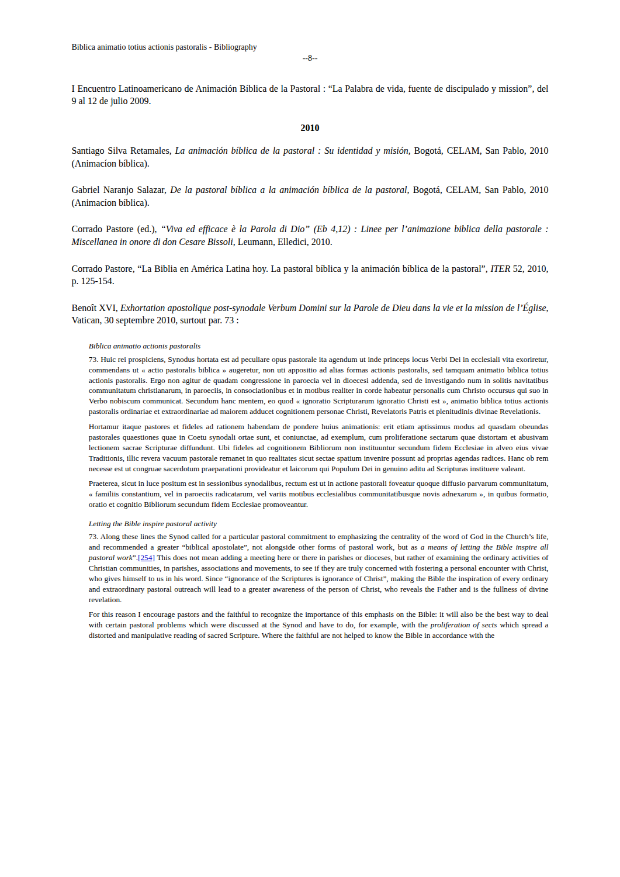Biblica animatio totius actionis pastoralis - Bibliography
--8--
I Encuentro Latinoamericano de Animación Bíblica de la Pastoral : “La Palabra de vida, fuente de discipulado y mission”, del 9 al 12 de julio 2009.
2010
Santiago Silva Retamales, La animación bíblica de la pastoral : Su identidad y misión, Bogotá, CELAM, San Pablo, 2010 (Animacíon bíblica).
Gabriel Naranjo Salazar, De la pastoral bíblica a la animación bíblica de la pastoral, Bogotá, CELAM, San Pablo, 2010 (Animacíon bíblica).
Corrado Pastore (ed.), “Viva ed efficace è la Parola di Dio” (Eb 4,12) : Linee per l’animazione biblica della pastorale : Miscellanea in onore di don Cesare Bissoli, Leumann, Elledici, 2010.
Corrado Pastore, “La Biblia en América Latina hoy. La pastoral bíblica y la animación bíblica de la pastoral”, ITER 52, 2010, p. 125-154.
Benoît XVI, Exhortation apostolique post-synodale Verbum Domini sur la Parole de Dieu dans la vie et la mission de l’Église, Vatican, 30 septembre 2010, surtout par. 73 :
Biblica animatio actionis pastoralis
73. Huic rei prospiciens, Synodus hortata est ad peculiare opus pastorale ita agendum ut inde princeps locus Verbi Dei in ecclesiali vita exoriretur, commendans ut « actio pastoralis biblica » augeretur, non uti appositio ad alias formas actionis pastoralis, sed tamquam animatio biblica totius actionis pastoralis. Ergo non agitur de quadam congressione in paroecia vel in dioecesi addenda, sed de investigando num in solitis navitatibus communitatum christianarum, in paroeciis, in consociationibus et in motibus realiter in corde habeatur personalis cum Christo occursus qui suo in Verbo nobiscum communicat. Secundum hanc mentem, eo quod « ignoratio Scripturarum ignoratio Christi est », animatio biblica totius actionis pastoralis ordinariae et extraordinariae ad maiorem adducet cognitionem personae Christi, Revelatoris Patris et plenitudinis divinae Revelationis.
Hortamur itaque pastores et fideles ad rationem habendam de pondere huius animationis: erit etiam aptissimus modus ad quasdam obeundas pastorales quaestiones quae in Coetu synodali ortae sunt, et coniunctae, ad exemplum, cum proliferatione sectarum quae distortam et abusivam lectionem sacrae Scripturae diffundunt. Ubi fideles ad cognitionem Bibliorum non instituuntur secundum fidem Ecclesiae in alveo eius vivae Traditionis, illic revera vacuum pastorale remanet in quo realitates sicut sectae spatium invenire possunt ad proprias agendas radices. Hanc ob rem necesse est ut congruae sacerdotum praeparationi provideatur et laicorum qui Populum Dei in genuino aditu ad Scripturas instituere valeant.
Praeterea, sicut in luce positum est in sessionibus synodalibus, rectum est ut in actione pastorali foveatur quoque diffusio parvarum communitatum, « familiis constantium, vel in paroeciis radicatarum, vel variis motibus ecclesialibus communitatibusque novis adnexarum », in quibus formatio, oratio et cognitio Bibliorum secundum fidem Ecclesiae promoveantur.
Letting the Bible inspire pastoral activity
73. Along these lines the Synod called for a particular pastoral commitment to emphasizing the centrality of the word of God in the Church’s life, and recommended a greater “biblical apostolate”, not alongside other forms of pastoral work, but as a means of letting the Bible inspire all pastoral work”.[254] This does not mean adding a meeting here or there in parishes or dioceses, but rather of examining the ordinary activities of Christian communities, in parishes, associations and movements, to see if they are truly concerned with fostering a personal encounter with Christ, who gives himself to us in his word. Since “ignorance of the Scriptures is ignorance of Christ”, making the Bible the inspiration of every ordinary and extraordinary pastoral outreach will lead to a greater awareness of the person of Christ, who reveals the Father and is the fullness of divine revelation.
For this reason I encourage pastors and the faithful to recognize the importance of this emphasis on the Bible: it will also be the best way to deal with certain pastoral problems which were discussed at the Synod and have to do, for example, with the proliferation of sects which spread a distorted and manipulative reading of sacred Scripture. Where the faithful are not helped to know the Bible in accordance with the